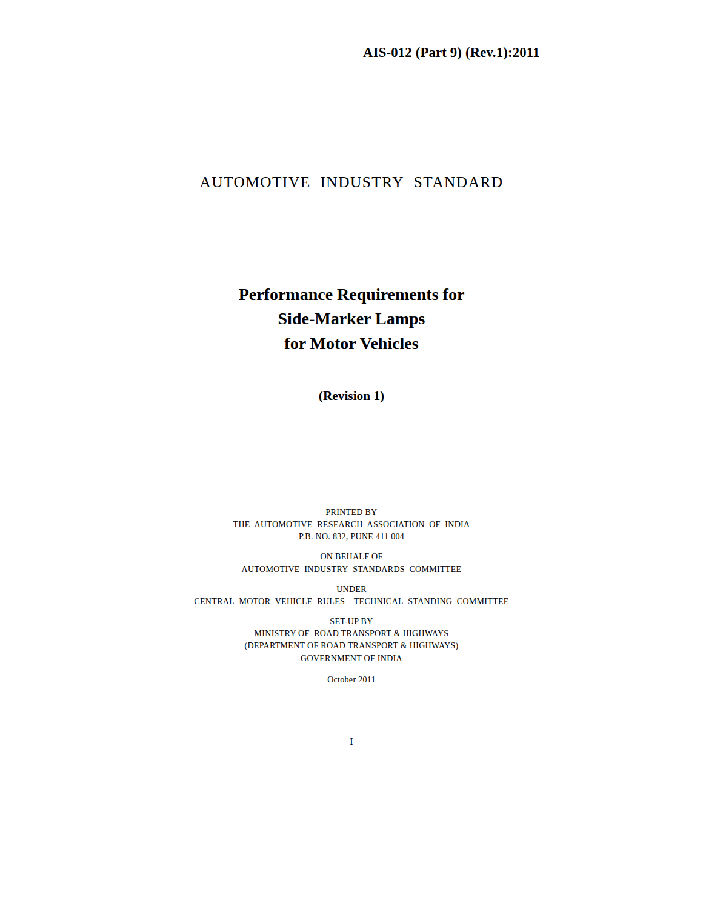AIS-012 (Part 9) (Rev.1):2011
AUTOMOTIVE INDUSTRY STANDARD
Performance Requirements for
Side-Marker Lamps
for Motor Vehicles
(Revision 1)
PRINTED BY
THE AUTOMOTIVE RESEARCH ASSOCIATION OF INDIA
P.B. NO. 832, PUNE 411 004
ON BEHALF OF
AUTOMOTIVE INDUSTRY STANDARDS COMMITTEE
UNDER
CENTRAL MOTOR VEHICLE RULES – TECHNICAL STANDING COMMITTEE
SET-UP BY
MINISTRY OF ROAD TRANSPORT & HIGHWAYS
(DEPARTMENT OF ROAD TRANSPORT & HIGHWAYS)
GOVERNMENT OF INDIA
October 2011
I